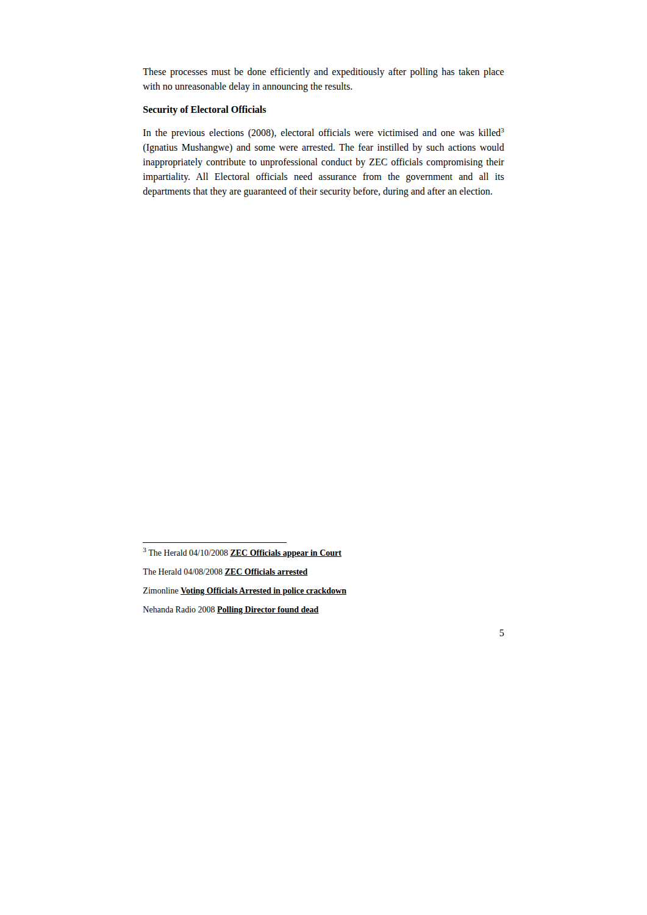These processes must be done efficiently and expeditiously after polling has taken place with no unreasonable delay in announcing the results.
Security of Electoral Officials
In the previous elections (2008), electoral officials were victimised and one was killed3 (Ignatius Mushangwe) and some were arrested. The fear instilled by such actions would inappropriately contribute to unprofessional conduct by ZEC officials compromising their impartiality. All Electoral officials need assurance from the government and all its departments that they are guaranteed of their security before, during and after an election.
3 The Herald 04/10/2008 ZEC Officials appear in Court
The Herald 04/08/2008 ZEC Officials arrested
Zimonline Voting Officials Arrested in police crackdown
Nehanda Radio 2008 Polling Director found dead
5